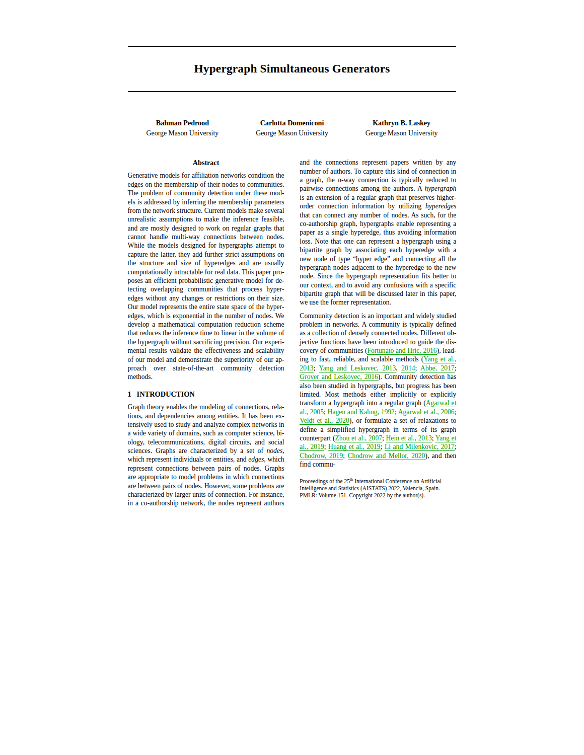Hypergraph Simultaneous Generators
Bahman Pedrood
George Mason University
Carlotta Domeniconi
George Mason University
Kathryn B. Laskey
George Mason University
Abstract
Generative models for affiliation networks condition the edges on the membership of their nodes to communities. The problem of community detection under these models is addressed by inferring the membership parameters from the network structure. Current models make several unrealistic assumptions to make the inference feasible, and are mostly designed to work on regular graphs that cannot handle multi-way connections between nodes. While the models designed for hypergraphs attempt to capture the latter, they add further strict assumptions on the structure and size of hyperedges and are usually computationally intractable for real data. This paper proposes an efficient probabilistic generative model for detecting overlapping communities that process hyperedges without any changes or restrictions on their size. Our model represents the entire state space of the hyperedges, which is exponential in the number of nodes. We develop a mathematical computation reduction scheme that reduces the inference time to linear in the volume of the hypergraph without sacrificing precision. Our experimental results validate the effectiveness and scalability of our model and demonstrate the superiority of our approach over state-of-the-art community detection methods.
1 INTRODUCTION
Graph theory enables the modeling of connections, relations, and dependencies among entities. It has been extensively used to study and analyze complex networks in a wide variety of domains, such as computer science, biology, telecommunications, digital circuits, and social sciences. Graphs are characterized by a set of nodes, which represent individuals or entities, and edges, which represent connections between pairs of nodes. Graphs are appropriate to model problems in which connections are between pairs of nodes. However, some problems are characterized by larger units of connection. For instance, in a co-authorship network, the nodes represent authors and the connections represent papers written by any number of authors. To capture this kind of connection in a graph, the n-way connection is typically reduced to pairwise connections among the authors. A hypergraph is an extension of a regular graph that preserves higher-order connection information by utilizing hyperedges that can connect any number of nodes. As such, for the co-authorship graph, hypergraphs enable representing a paper as a single hyperedge, thus avoiding information loss. Note that one can represent a hypergraph using a bipartite graph by associating each hyperedge with a new node of type “hyper edge” and connecting all the hypergraph nodes adjacent to the hyperedge to the new node. Since the hypergraph representation fits better to our context, and to avoid any confusions with a specific bipartite graph that will be discussed later in this paper, we use the former representation.
Community detection is an important and widely studied problem in networks. A community is typically defined as a collection of densely connected nodes. Different objective functions have been introduced to guide the discovery of communities (Fortunato and Hric, 2016), leading to fast, reliable, and scalable methods (Yang et al., 2013; Yang and Leskovec, 2013, 2014; Abbe, 2017; Grover and Leskovec, 2016). Community detection has also been studied in hypergraphs, but progress has been limited. Most methods either implicitly or explicitly transform a hypergraph into a regular graph (Agarwal et al., 2005; Hagen and Kahng, 1992; Agarwal et al., 2006; Veldt et al., 2020), or formulate a set of relaxations to define a simplified hypergraph in terms of its graph counterpart (Zhou et al., 2007; Hein et al., 2013; Yang et al., 2019; Huang et al., 2019; Li and Milenkovic, 2017; Chodrow, 2019; Chodrow and Mellor, 2020), and then find commu-
Proceedings of the 25th International Conference on Artificial Intelligence and Statistics (AISTATS) 2022, Valencia, Spain. PMLR: Volume 151. Copyright 2022 by the author(s).